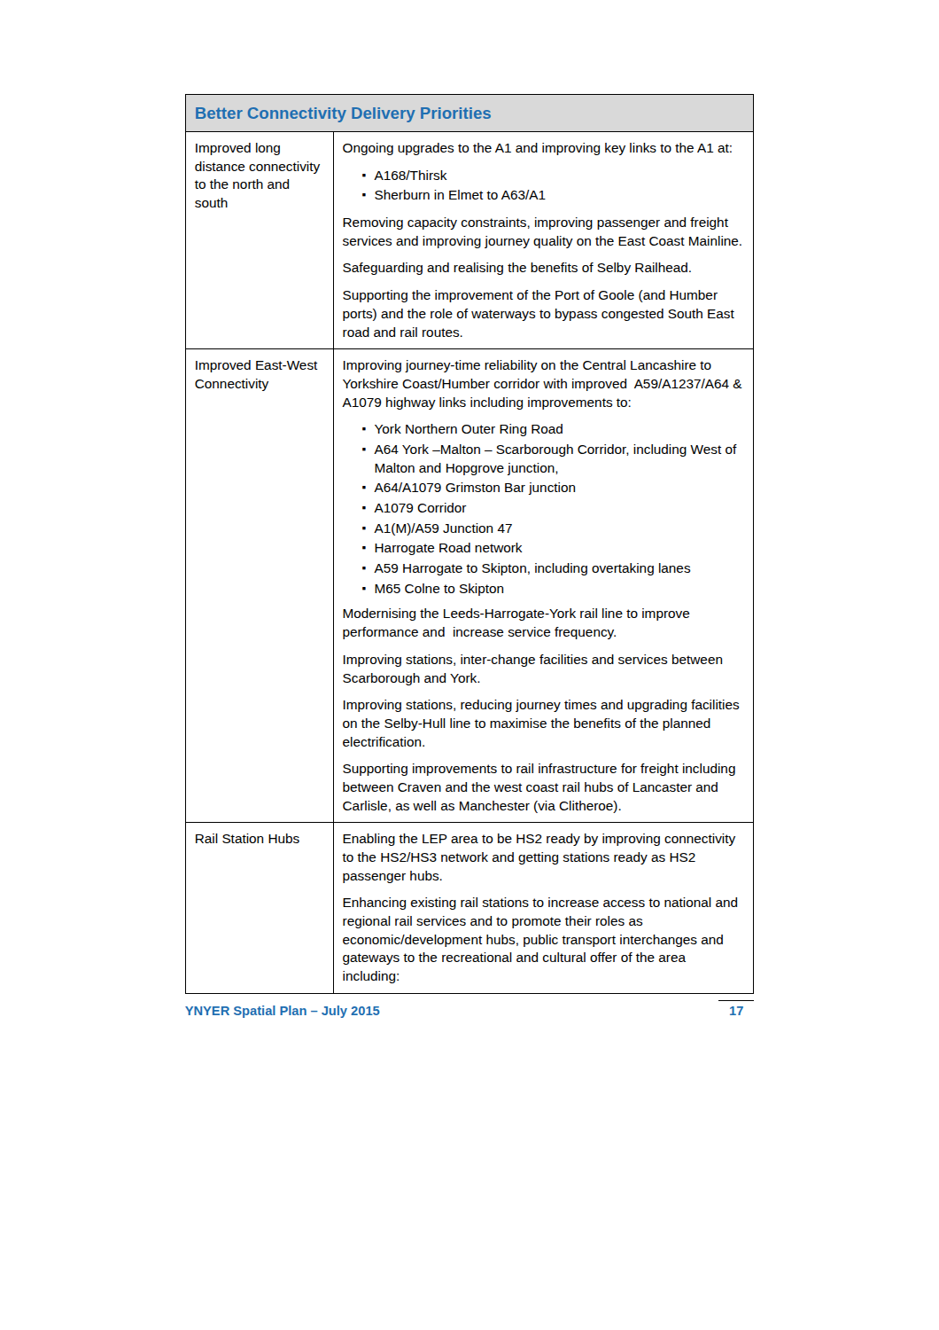| Better Connectivity Delivery Priorities |
| Improved long distance connectivity to the north and south | Ongoing upgrades to the A1 and improving key links to the A1 at: A168/Thirsk Sherburn in Elmet to A63/A1 Removing capacity constraints, improving passenger and freight services and improving journey quality on the East Coast Mainline. Safeguarding and realising the benefits of Selby Railhead. Supporting the improvement of the Port of Goole (and Humber ports) and the role of waterways to bypass congested South East road and rail routes. |
| Improved East-West Connectivity | Improving journey-time reliability on the Central Lancashire to Yorkshire Coast/Humber corridor with improved A59/A1237/A64 & A1079 highway links including improvements to: York Northern Outer Ring Road A64 York –Malton – Scarborough Corridor, including West of Malton and Hopgrove junction, A64/A1079 Grimston Bar junction A1079 Corridor A1(M)/A59 Junction 47 Harrogate Road network A59 Harrogate to Skipton, including overtaking lanes M65 Colne to Skipton Modernising the Leeds-Harrogate-York rail line to improve performance and increase service frequency. Improving stations, inter-change facilities and services between Scarborough and York. Improving stations, reducing journey times and upgrading facilities on the Selby-Hull line to maximise the benefits of the planned electrification. Supporting improvements to rail infrastructure for freight including between Craven and the west coast rail hubs of Lancaster and Carlisle, as well as Manchester (via Clitheroe). |
| Rail Station Hubs | Enabling the LEP area to be HS2 ready by improving connectivity to the HS2/HS3 network and getting stations ready as HS2 passenger hubs. Enhancing existing rail stations to increase access to national and regional rail services and to promote their roles as economic/development hubs, public transport interchanges and gateways to the recreational and cultural offer of the area including: |
YNYER Spatial Plan – July 2015
17